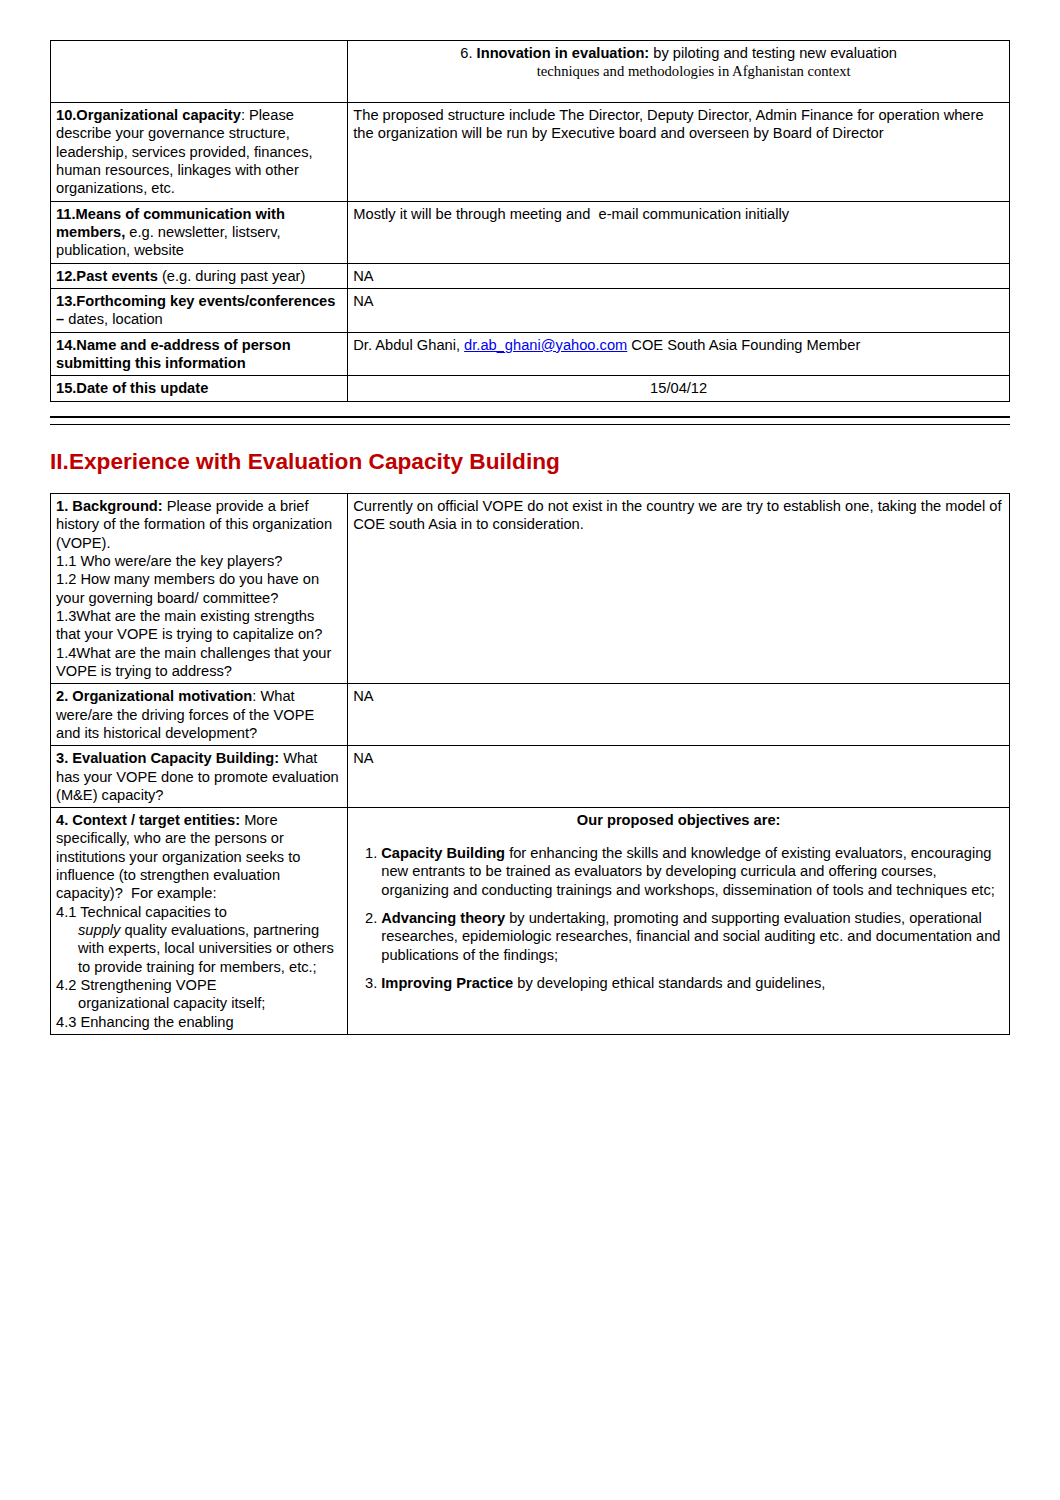| | 6. Innovation in evaluation: by piloting and testing new evaluation techniques and methodologies in Afghanistan context |
| 10.Organizational capacity : Please describe your governance structure, leadership, services provided, finances, human resources, linkages with other organizations, etc. | The proposed structure include The Director, Deputy Director, Admin Finance for operation where the organization will be run by Executive board and overseen by Board of Director |
| 11.Means of communication with members, e.g. newsletter, listserv, publication, website | Mostly it will be through meeting and e-mail communication initially |
| 12.Past events (e.g. during past year) | NA |
| 13.Forthcoming key events/conferences – dates, location | NA |
| 14.Name and e-address of person submitting this information | Dr. Abdul Ghani, dr.ab_ghani@yahoo.com COE South Asia Founding Member |
| 15.Date of this update | 15/04/12 |
II.Experience with Evaluation Capacity Building
| 1. Background: Please provide a brief history of the formation of this organization (VOPE). 1.1 Who were/are the key players? 1.2 How many members do you have on your governing board/ committee? 1.3What are the main existing strengths that your VOPE is trying to capitalize on? 1.4What are the main challenges that your VOPE is trying to address? | Currently on official VOPE do not exist in the country we are try to establish one, taking the model of COE south Asia in to consideration. |
| 2. Organizational motivation : What were/are the driving forces of the VOPE and its historical development? | NA |
| 3. Evaluation Capacity Building: What has your VOPE done to promote evaluation (M&E) capacity? | NA |
| 4. Context / target entities: More specifically, who are the persons or institutions your organization seeks to influence (to strengthen evaluation capacity)? For example: 4.1 Technical capacities to supply quality evaluations, partnering with experts, local universities or others to provide training for members, etc.; 4.2 Strengthening VOPE organizational capacity itself; 4.3 Enhancing the enabling | Our proposed objectives are: Capacity Building for enhancing the skills and knowledge of existing evaluators, encouraging new entrants to be trained as evaluators by developing curricula and offering courses, organizing and conducting trainings and workshops, dissemination of tools and techniques etc; Advancing theory by undertaking, promoting and supporting evaluation studies, operational researches, epidemiologic researches, financial and social auditing etc. and documentation and publications of the findings; Improving Practice by developing ethical standards and guidelines, |